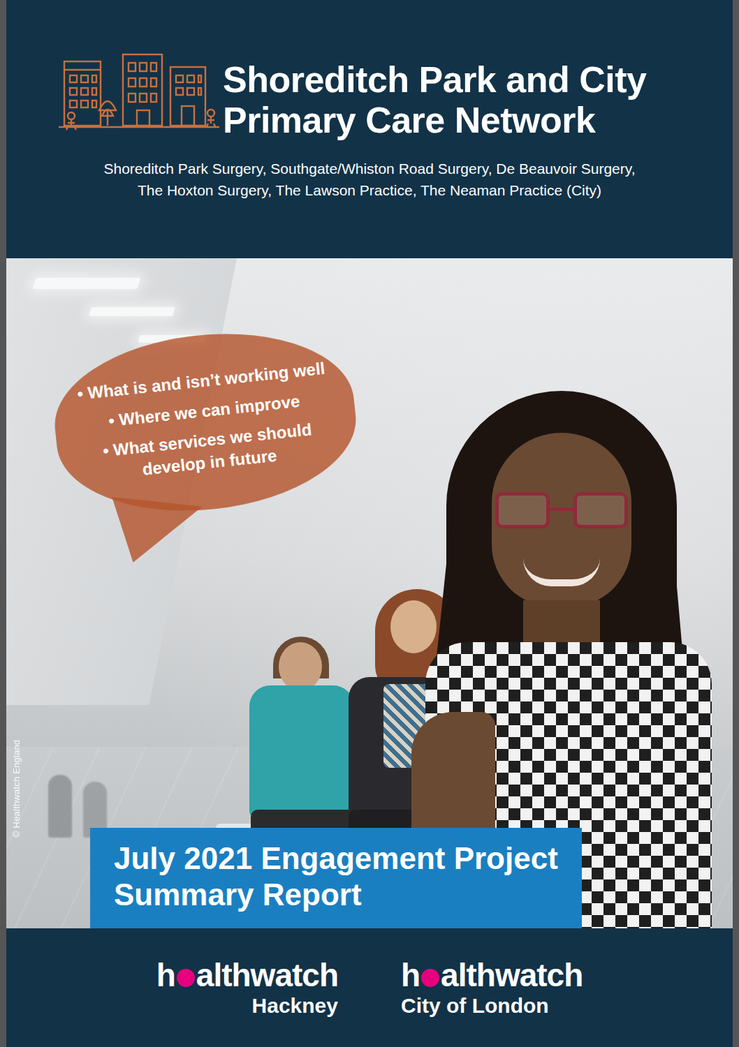Shoreditch Park and City
Primary Care Network
Shoreditch Park Surgery, Southgate/Whiston Road Surgery, De Beauvoir Surgery,
The Hoxton Surgery, The Lawson Practice, The Neaman Practice (City)
• What is and isn’t working well
• Where we can improve
• What services we should develop in future
© Healthwatch England
July 2021 Engagement Project
Summary Report
h althwatch
Hackney
h althwatch
City of London